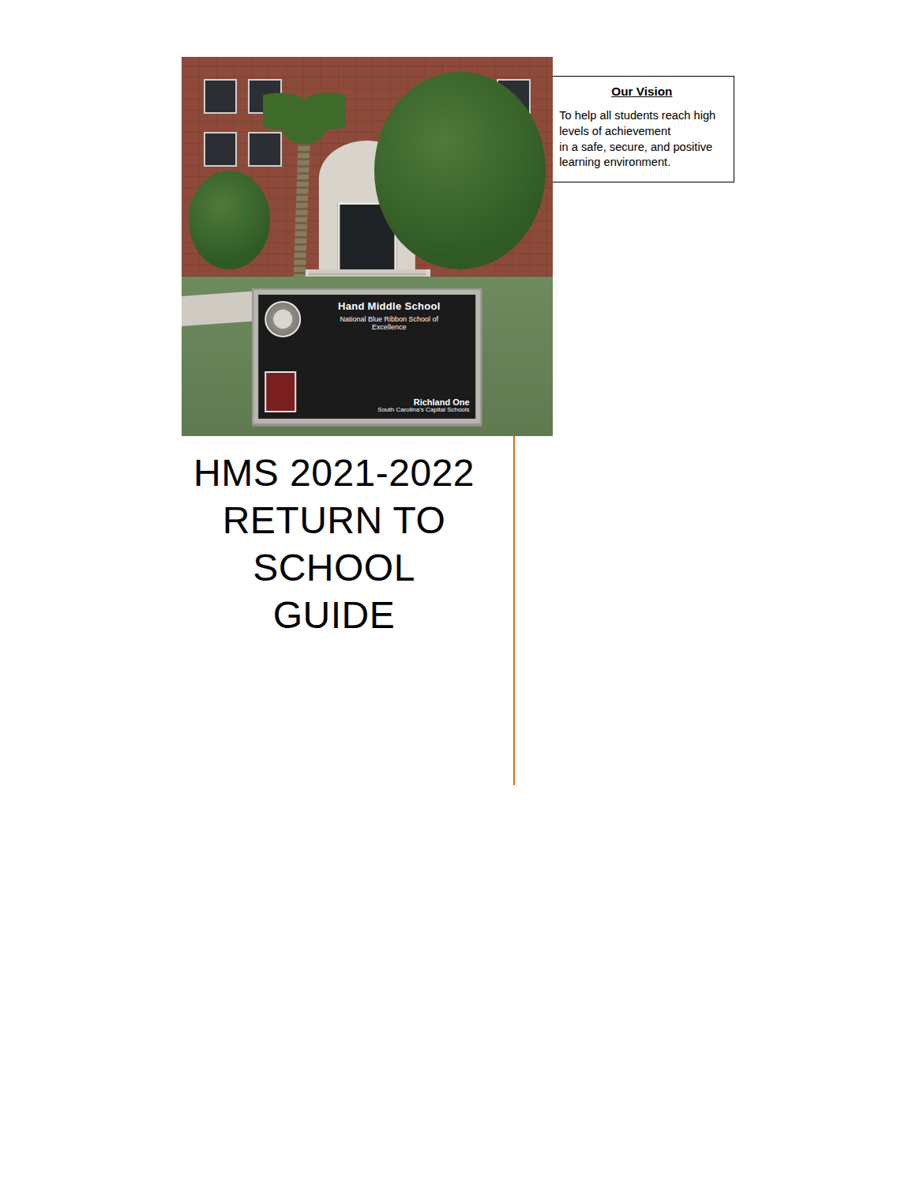Hand Middle School
National Blue Ribbon School of
Excellence
Richland One South Carolina's Capital Schools
HMS 2021-2022 RETURN TO SCHOOL GUIDE
Our Vision
To help all students reach high levels of achievement
in a safe, secure, and positive learning environment.